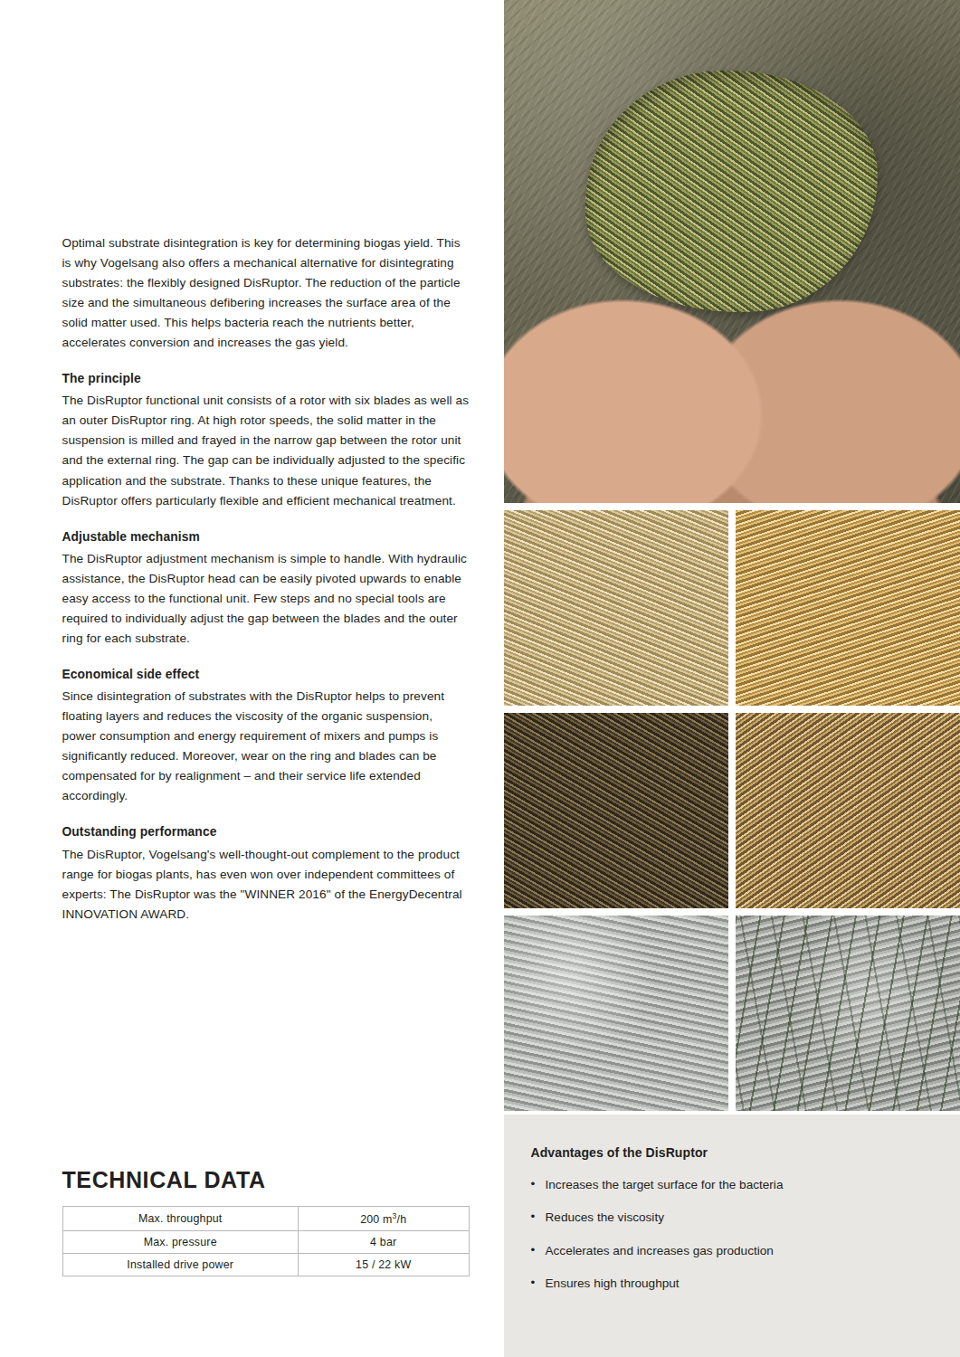Optimal substrate disintegration is key for determining biogas yield. This is why Vogelsang also offers a mechanical alternative for disintegrating substrates: the flexibly designed DisRuptor. The reduction of the particle size and the simultaneous defibering increases the surface area of the solid matter used. This helps bacteria reach the nutrients better, accelerates conversion and increases the gas yield.
The principle
The DisRuptor functional unit consists of a rotor with six blades as well as an outer DisRuptor ring. At high rotor speeds, the solid matter in the suspension is milled and frayed in the narrow gap between the rotor unit and the external ring. The gap can be individually adjusted to the specific application and the substrate. Thanks to these unique features, the DisRuptor offers particularly flexible and efficient mechanical treatment.
Adjustable mechanism
The DisRuptor adjustment mechanism is simple to handle. With hydraulic assistance, the DisRuptor head can be easily pivoted upwards to enable easy access to the functional unit. Few steps and no special tools are required to individually adjust the gap between the blades and the outer ring for each substrate.
Economical side effect
Since disintegration of substrates with the DisRuptor helps to prevent floating layers and reduces the viscosity of the organic suspension, power consumption and energy requirement of mixers and pumps is significantly reduced. Moreover, wear on the ring and blades can be compensated for by realignment – and their service life extended accordingly.
Outstanding performance
The DisRuptor, Vogelsang's well-thought-out complement to the product range for biogas plants, has even won over independent committees of experts: The DisRuptor was the "WINNER 2016" of the EnergyDecentral INNOVATION AWARD.
Technical data
| Max. throughput | 200 m 3 /h |
| Max. pressure | 4 bar |
| Installed drive power | 15 / 22 kW |
Advantages of the DisRuptor
Increases the target surface for the bacteria
Reduces the viscosity
Accelerates and increases gas production
Ensures high throughput